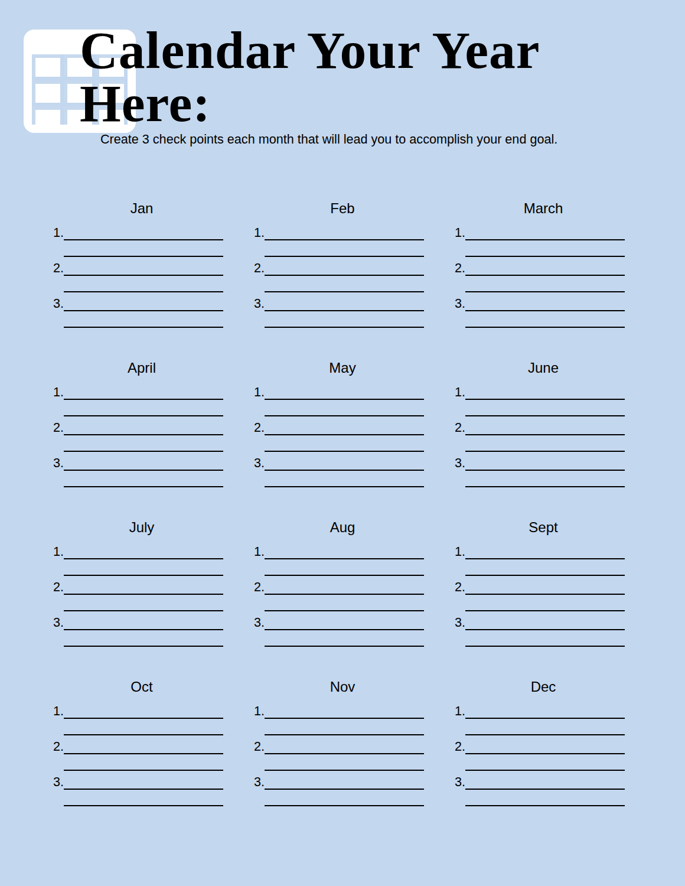Calendar Your Year Here:
Create 3 check points each month that will lead you to accomplish your end goal.
Jan
Feb
March
April
May
June
July
Aug
Sept
Oct
Nov
Dec